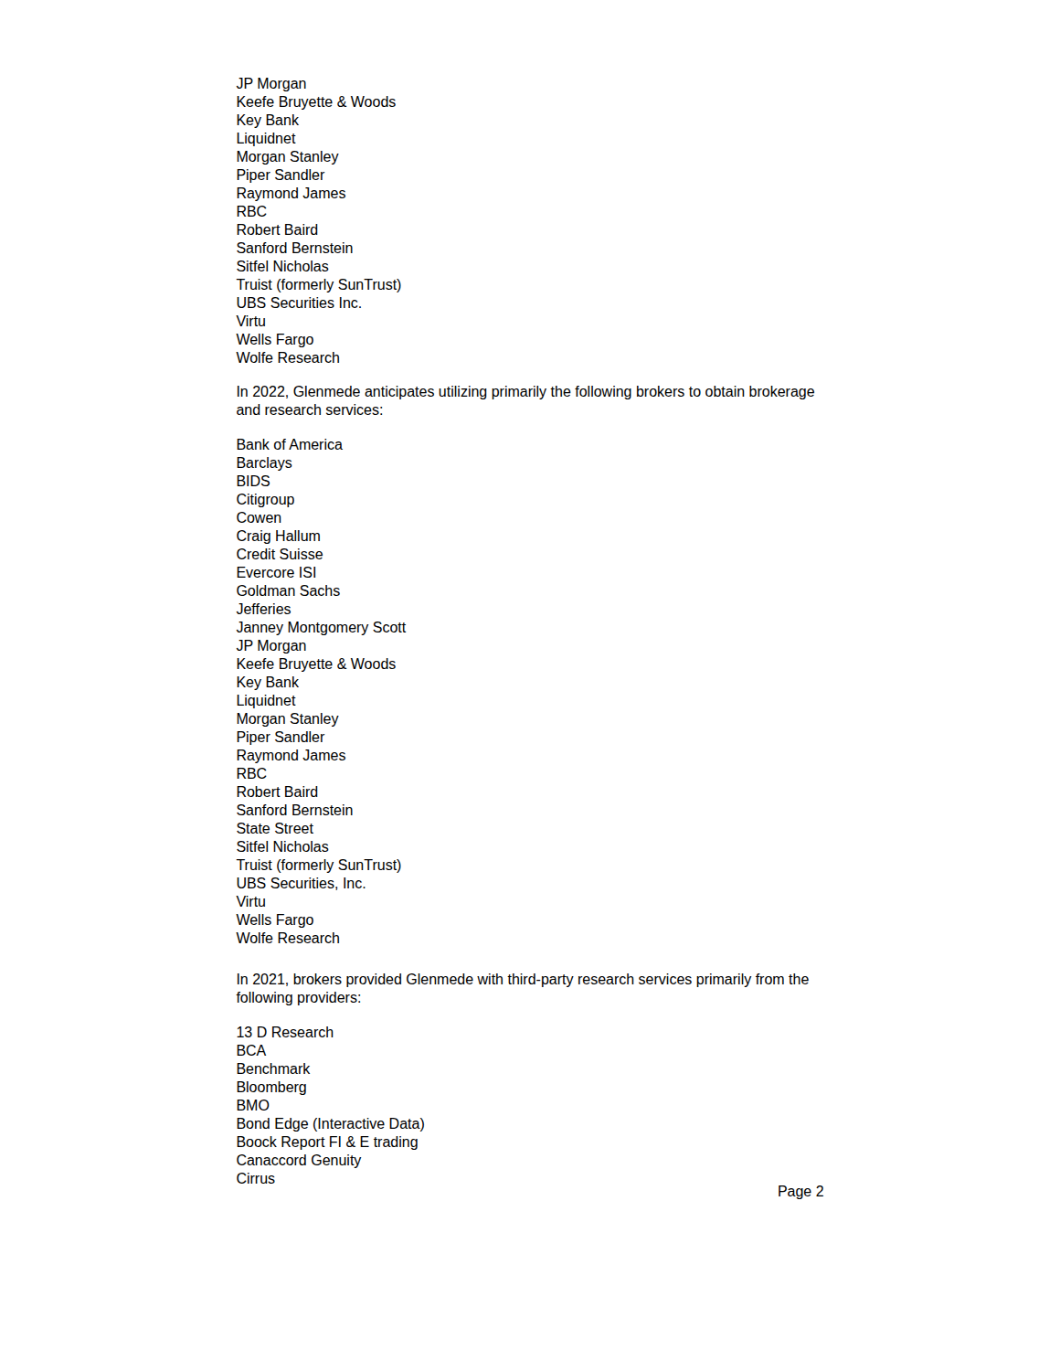JP Morgan
Keefe Bruyette & Woods
Key Bank
Liquidnet
Morgan Stanley
Piper Sandler
Raymond James
RBC
Robert Baird
Sanford Bernstein
Sitfel Nicholas
Truist (formerly SunTrust)
UBS Securities Inc.
Virtu
Wells Fargo
Wolfe Research
In 2022, Glenmede anticipates utilizing primarily the following brokers to obtain brokerage and research services:
Bank of America
Barclays
BIDS
Citigroup
Cowen
Craig Hallum
Credit Suisse
Evercore ISI
Goldman Sachs
Jefferies
Janney Montgomery Scott
JP Morgan
Keefe Bruyette & Woods
Key Bank
Liquidnet
Morgan Stanley
Piper Sandler
Raymond James
RBC
Robert Baird
Sanford Bernstein
State Street
Sitfel Nicholas
Truist (formerly SunTrust)
UBS Securities, Inc.
Virtu
Wells Fargo
Wolfe Research
In 2021, brokers provided Glenmede with third-party research services primarily from the following providers:
13 D Research
BCA
Benchmark
Bloomberg
BMO
Bond Edge (Interactive Data)
Boock Report FI & E trading
Canaccord Genuity
Cirrus
Page 2